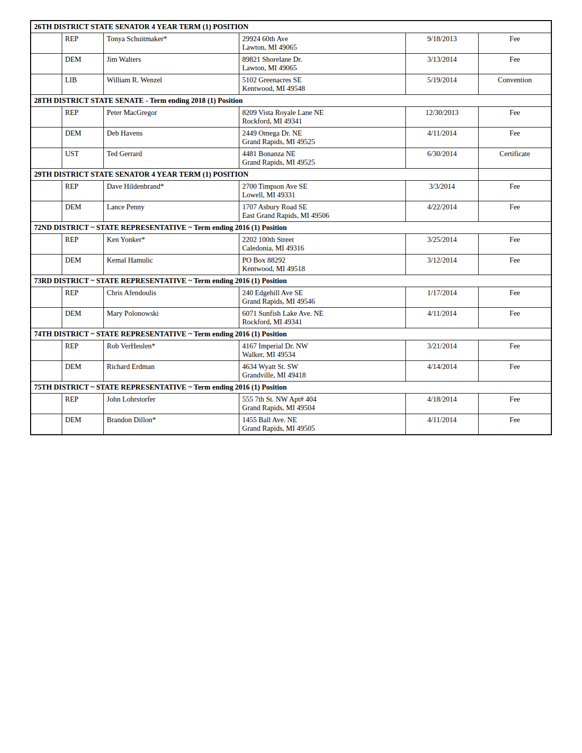| 26TH DISTRICT STATE SENATOR 4 YEAR TERM (1) POSITION |
| | REP | Tonya Schuitmaker* | 29924 60th Ave Lawton, MI 49065 | 9/18/2013 | Fee |
| | DEM | Jim Walters | 89821 Shorelane Dr. Lawton, MI 49065 | 3/13/2014 | Fee |
| | LIB | William R. Wenzel | 5102 Greenacres SE Kentwood, MI 49548 | 5/19/2014 | Convention |
| 28TH DISTRICT STATE SENATE - Term ending 2018 (1) Position |
| | REP | Peter MacGregor | 8209 Vista Royale Lane NE Rockford, MI 49341 | 12/30/2013 | Fee |
| | DEM | Deb Havens | 2449 Omega Dr. NE Grand Rapids, MI 49525 | 4/11/2014 | Fee |
| | UST | Ted Gerrard | 4481 Bonanza NE Grand Rapids, MI 49525 | 6/30/2014 | Certificate |
| 29TH DISTRICT STATE SENATOR 4 YEAR TERM (1) POSITION | |
| | REP | Dave Hildenbrand* | 2700 Timpson Ave SE Lowell, MI 49331 | 3/3/2014 | Fee |
| | DEM | Lance Penny | 1707 Asbury Road SE East Grand Rapids, MI 49506 | 4/22/2014 | Fee |
| 72ND DISTRICT ~ STATE REPRESENTATIVE ~ Term ending 2016 (1) Position |
| | REP | Ken Yonker* | 2202 100th Street Caledonia, MI 49316 | 3/25/2014 | Fee |
| | DEM | Kemal Hamulic | PO Box 88292 Kentwood, MI 49518 | 3/12/2014 | Fee |
| 73RD DISTRICT ~ STATE REPRESENTATIVE ~ Term ending 2016 (1) Position |
| | REP | Chris Afendoulis | 240 Edgehill Ave SE Grand Rapids, MI 49546 | 1/17/2014 | Fee |
| | DEM | Mary Polonowski | 6071 Sunfish Lake Ave. NE Rockford, MI 49341 | 4/11/2014 | Fee |
| 74TH DISTRICT ~ STATE REPRESENTATIVE ~ Term ending 2016 (1) Position |
| | REP | Rob VerHeulen* | 4167 Imperial Dr. NW Walker, MI 49534 | 3/21/2014 | Fee |
| | DEM | Richard Erdman | 4634 Wyatt St. SW Grandville, MI 49418 | 4/14/2014 | Fee |
| 75TH DISTRICT ~ STATE REPRESENTATIVE ~ Term ending 2016 (1) Position |
| | REP | John Lohrstorfer | 555 7th St. NW Apt# 404 Grand Rapids, MI 49504 | 4/18/2014 | Fee |
| | DEM | Brandon Dillon* | 1455 Ball Ave. NE Grand Rapids, MI 49505 | 4/11/2014 | Fee |